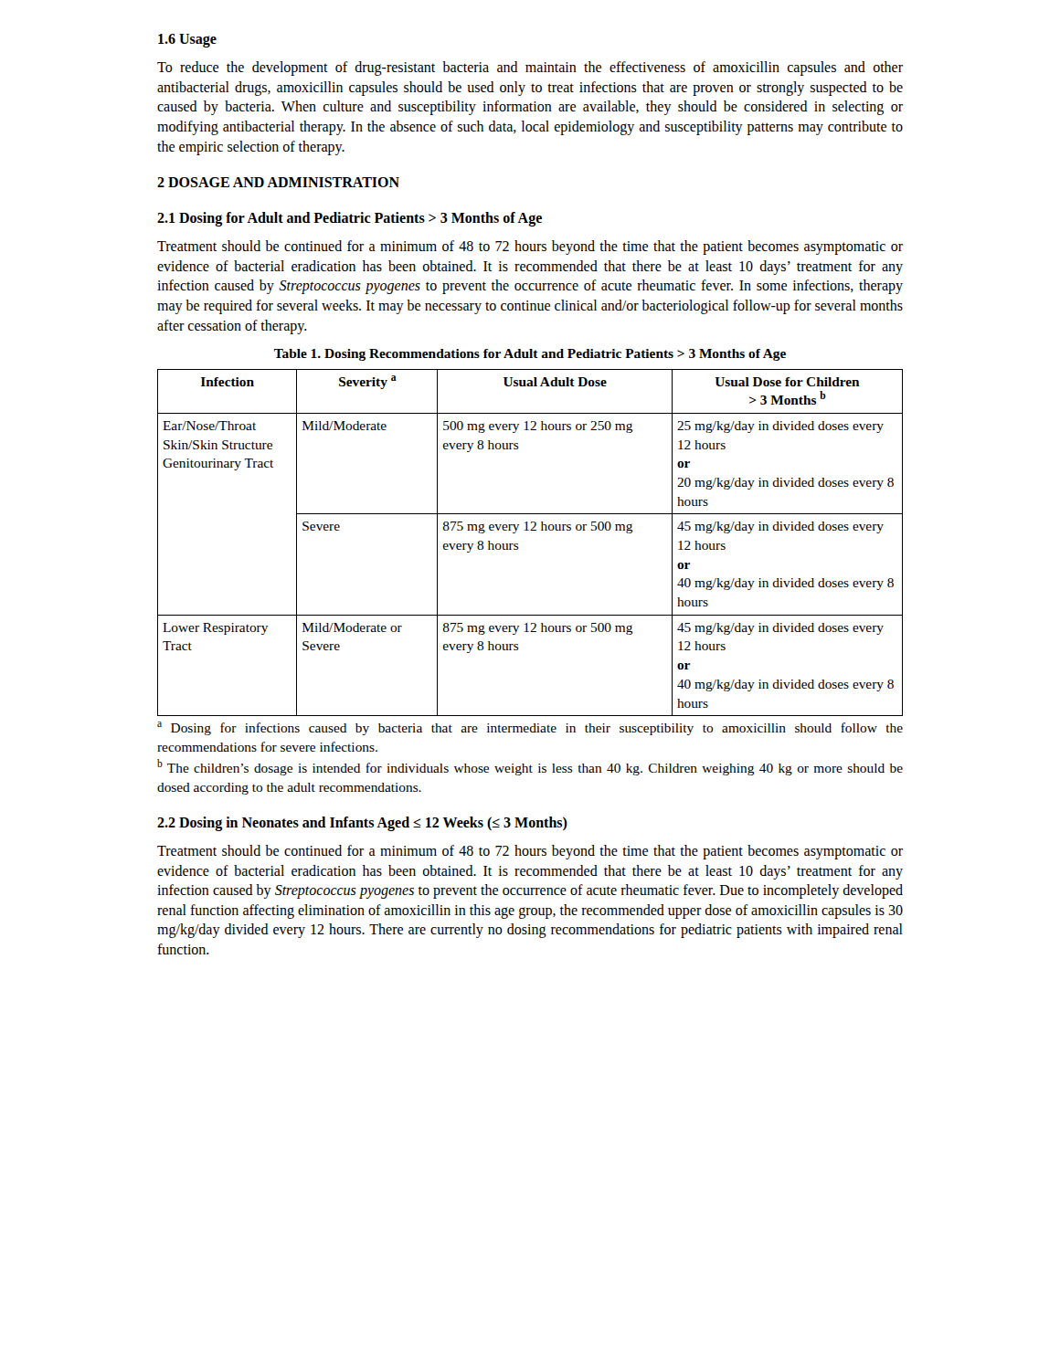1.6 Usage
To reduce the development of drug-resistant bacteria and maintain the effectiveness of amoxicillin capsules and other antibacterial drugs, amoxicillin capsules should be used only to treat infections that are proven or strongly suspected to be caused by bacteria. When culture and susceptibility information are available, they should be considered in selecting or modifying antibacterial therapy. In the absence of such data, local epidemiology and susceptibility patterns may contribute to the empiric selection of therapy.
2 DOSAGE AND ADMINISTRATION
2.1 Dosing for Adult and Pediatric Patients > 3 Months of Age
Treatment should be continued for a minimum of 48 to 72 hours beyond the time that the patient becomes asymptomatic or evidence of bacterial eradication has been obtained. It is recommended that there be at least 10 days’ treatment for any infection caused by Streptococcus pyogenes to prevent the occurrence of acute rheumatic fever. In some infections, therapy may be required for several weeks. It may be necessary to continue clinical and/or bacteriological follow-up for several months after cessation of therapy.
Table 1. Dosing Recommendations for Adult and Pediatric Patients > 3 Months of Age
| Infection | Severity a | Usual Adult Dose | Usual Dose for Children > 3 Months b |
| --- | --- | --- | --- |
| Ear/Nose/Throat Skin/Skin Structure Genitourinary Tract | Mild/Moderate | 500 mg every 12 hours or 250 mg every 8 hours | 25 mg/kg/day in divided doses every 12 hours or 20 mg/kg/day in divided doses every 8 hours |
| Severe | 875 mg every 12 hours or 500 mg every 8 hours | 45 mg/kg/day in divided doses every 12 hours or 40 mg/kg/day in divided doses every 8 hours |
| Lower Respiratory Tract | Mild/Moderate or Severe | 875 mg every 12 hours or 500 mg every 8 hours | 45 mg/kg/day in divided doses every 12 hours or 40 mg/kg/day in divided doses every 8 hours |
a Dosing for infections caused by bacteria that are intermediate in their susceptibility to amoxicillin should follow the recommendations for severe infections.
b The children’s dosage is intended for individuals whose weight is less than 40 kg. Children weighing 40 kg or more should be dosed according to the adult recommendations.
2.2 Dosing in Neonates and Infants Aged ≤ 12 Weeks (≤ 3 Months)
Treatment should be continued for a minimum of 48 to 72 hours beyond the time that the patient becomes asymptomatic or evidence of bacterial eradication has been obtained. It is recommended that there be at least 10 days’ treatment for any infection caused by Streptococcus pyogenes to prevent the occurrence of acute rheumatic fever. Due to incompletely developed renal function affecting elimination of amoxicillin in this age group, the recommended upper dose of amoxicillin capsules is 30 mg/kg/day divided every 12 hours. There are currently no dosing recommendations for pediatric patients with impaired renal function.